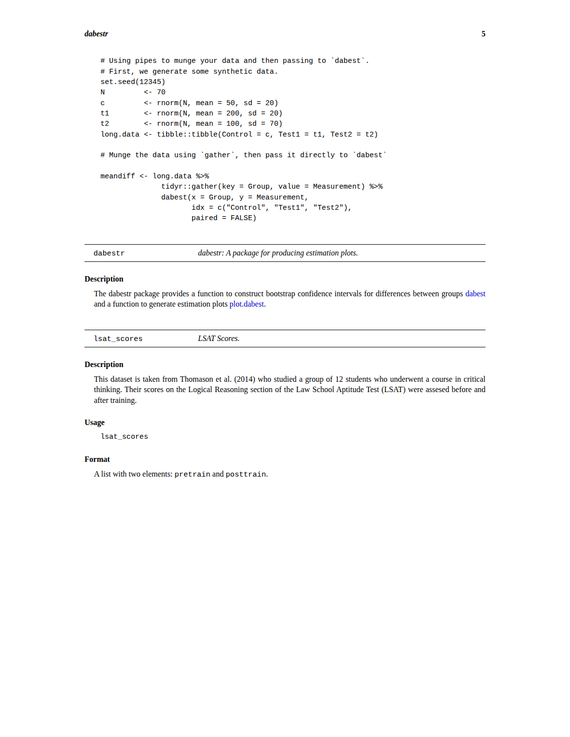dabestr 5
# Using pipes to munge your data and then passing to `dabest`.
# First, we generate some synthetic data.
set.seed(12345)
N         <- 70
c         <- rnorm(N, mean = 50, sd = 20)
t1        <- rnorm(N, mean = 200, sd = 20)
t2        <- rnorm(N, mean = 100, sd = 70)
long.data <- tibble::tibble(Control = c, Test1 = t1, Test2 = t2)

# Munge the data using `gather`, then pass it directly to `dabest`

meandiff <- long.data %>%
              tidyr::gather(key = Group, value = Measurement) %>%
              dabest(x = Group, y = Measurement,
                     idx = c("Control", "Test1", "Test2"),
                     paired = FALSE)
dabestr dabestr: A package for producing estimation plots.
Description
The dabestr package provides a function to construct bootstrap confidence intervals for differences between groups dabest and a function to generate estimation plots plot.dabest.
lsat_scores LSAT Scores.
Description
This dataset is taken from Thomason et al. (2014) who studied a group of 12 students who underwent a course in critical thinking. Their scores on the Logical Reasoning section of the Law School Aptitude Test (LSAT) were assesed before and after training.
Usage
lsat_scores
Format
A list with two elements: pretrain and posttrain.